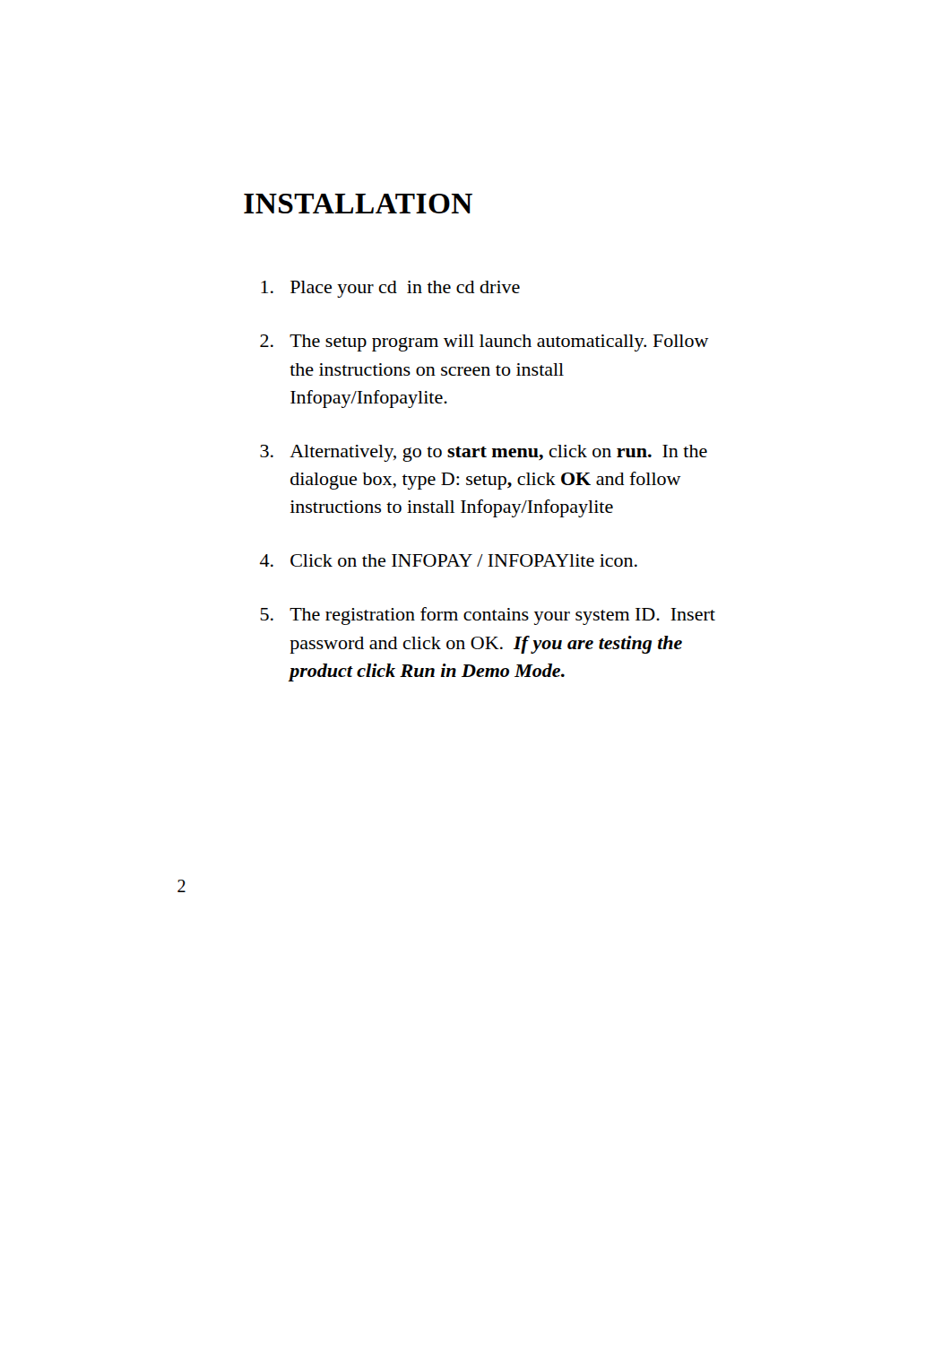INSTALLATION
Place your cd in the cd drive
The setup program will launch automatically. Follow the instructions on screen to install Infopay/Infopaylite.
Alternatively, go to start menu, click on run. In the dialogue box, type D: setup, click OK and follow instructions to install Infopay/Infopaylite
Click on the INFOPAY / INFOPAYlite icon.
The registration form contains your system ID. Insert password and click on OK. If you are testing the product click Run in Demo Mode.
2